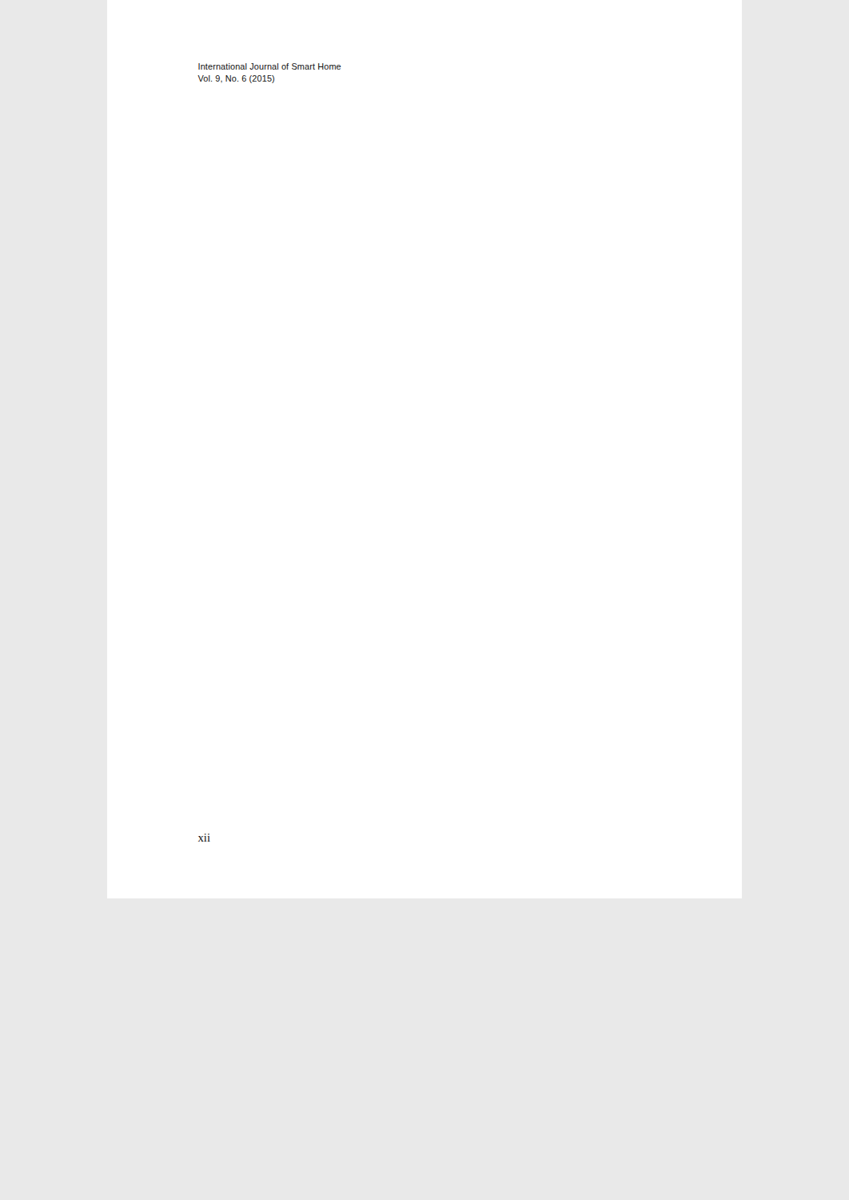International Journal of Smart Home Vol. 9, No. 6 (2015)
xii